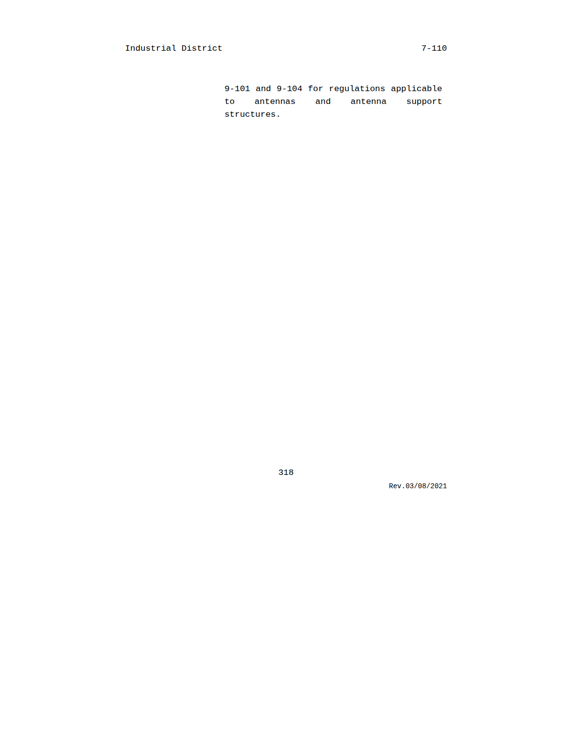Industrial District
7-110
9-101 and 9-104 for regulations applicable to antennas and antenna support structures.
318
Rev.03/08/2021